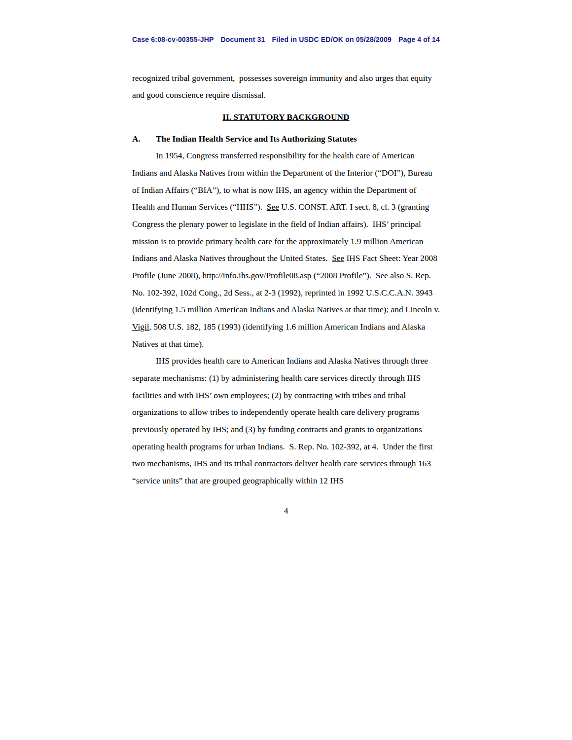Case 6:08-cv-00355-JHP Document 31 Filed in USDC ED/OK on 05/28/2009 Page 4 of 14
recognized tribal government, possesses sovereign immunity and also urges that equity and good conscience require dismissal.
II. STATUTORY BACKGROUND
A. The Indian Health Service and Its Authorizing Statutes
In 1954, Congress transferred responsibility for the health care of American Indians and Alaska Natives from within the Department of the Interior (“DOI”), Bureau of Indian Affairs (“BIA”), to what is now IHS, an agency within the Department of Health and Human Services (“HHS”). See U.S. CONST. ART. I sect. 8, cl. 3 (granting Congress the plenary power to legislate in the field of Indian affairs). IHS’ principal mission is to provide primary health care for the approximately 1.9 million American Indians and Alaska Natives throughout the United States. See IHS Fact Sheet: Year 2008 Profile (June 2008), http://info.ihs.gov/Profile08.asp (“2008 Profile”). See also S. Rep. No. 102-392, 102d Cong., 2d Sess., at 2-3 (1992), reprinted in 1992 U.S.C.C.A.N. 3943 (identifying 1.5 million American Indians and Alaska Natives at that time); and Lincoln v. Vigil, 508 U.S. 182, 185 (1993) (identifying 1.6 million American Indians and Alaska Natives at that time).
IHS provides health care to American Indians and Alaska Natives through three separate mechanisms: (1) by administering health care services directly through IHS facilities and with IHS’ own employees; (2) by contracting with tribes and tribal organizations to allow tribes to independently operate health care delivery programs previously operated by IHS; and (3) by funding contracts and grants to organizations operating health programs for urban Indians. S. Rep. No. 102-392, at 4. Under the first two mechanisms, IHS and its tribal contractors deliver health care services through 163 “service units” that are grouped geographically within 12 IHS
4